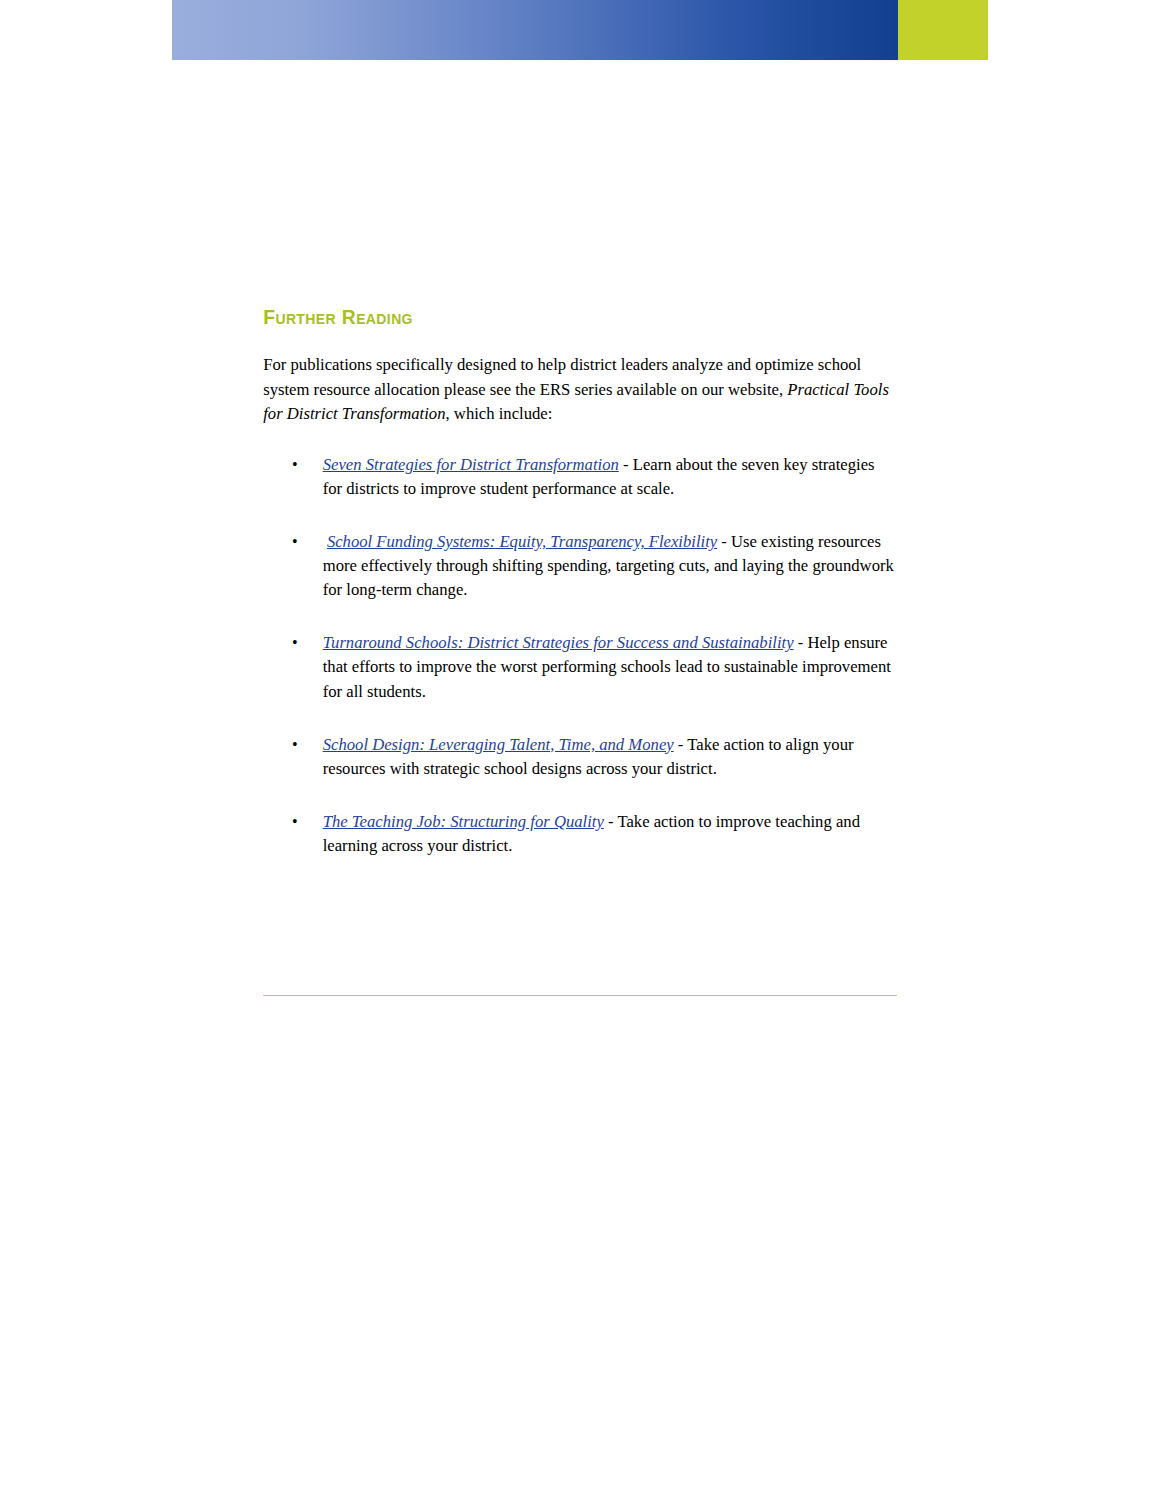Further Reading
For publications specifically designed to help district leaders analyze and optimize school system resource allocation please see the ERS series available on our website, Practical Tools for District Transformation, which include:
Seven Strategies for District Transformation - Learn about the seven key strategies for districts to improve student performance at scale.
School Funding Systems: Equity, Transparency, Flexibility - Use existing resources more effectively through shifting spending, targeting cuts, and laying the groundwork for long-term change.
Turnaround Schools: District Strategies for Success and Sustainability - Help ensure that efforts to improve the worst performing schools lead to sustainable improvement for all students.
School Design: Leveraging Talent, Time, and Money - Take action to align your resources with strategic school designs across your district.
The Teaching Job: Structuring for Quality - Take action to improve teaching and learning across your district.